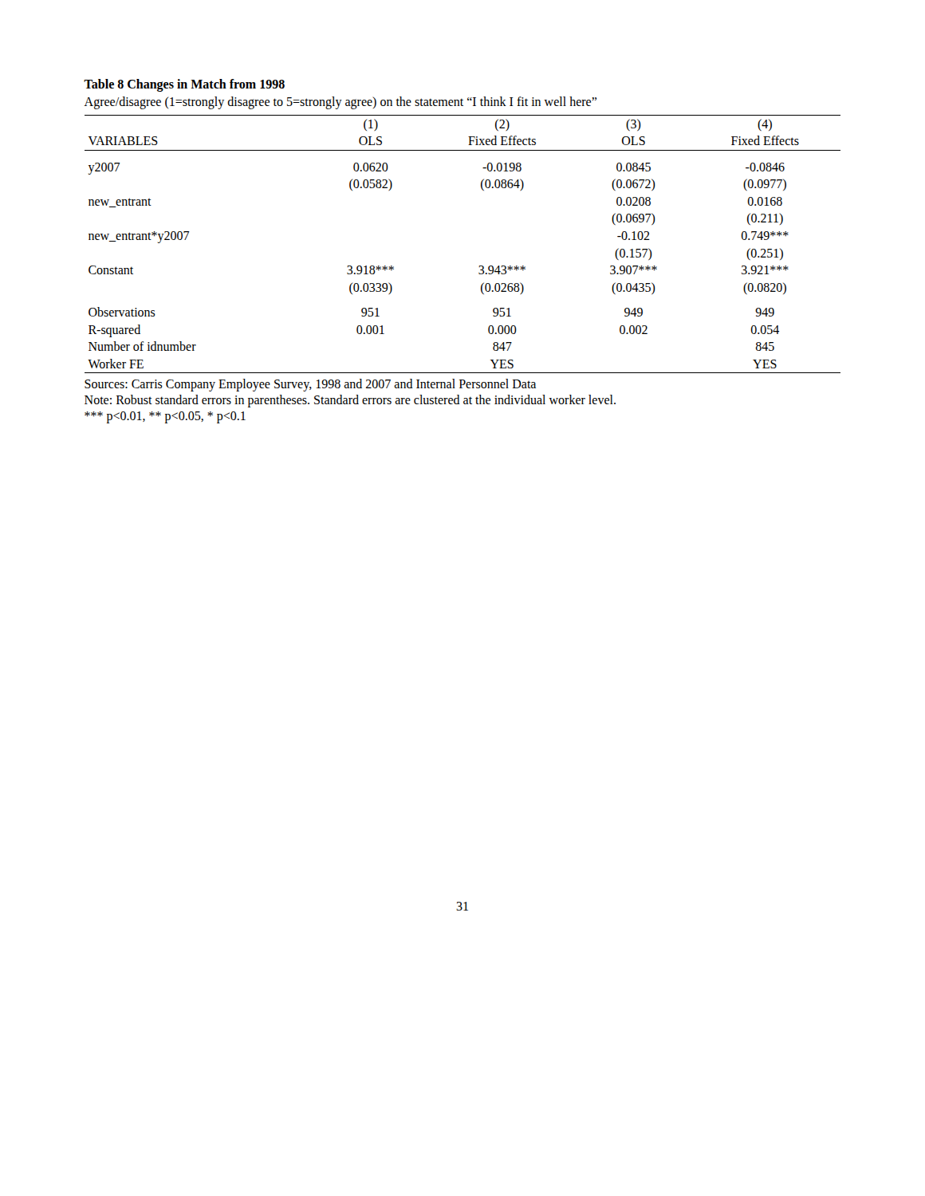Table 8 Changes in Match from 1998
Agree/disagree (1=strongly disagree to 5=strongly agree) on the statement “I think I fit in well here”
| | (1) | (2) | (3) | (4) |
| --- | --- | --- | --- | --- |
| VARIABLES | OLS | Fixed Effects | OLS | Fixed Effects |
| y2007 | 0.0620 | -0.0198 | 0.0845 | -0.0846 |
| | (0.0582) | (0.0864) | (0.0672) | (0.0977) |
| new_entrant | | | 0.0208 | 0.0168 |
| | | | (0.0697) | (0.211) |
| new_entrant*y2007 | | | -0.102 | 0.749*** |
| | | | (0.157) | (0.251) |
| Constant | 3.918*** | 3.943*** | 3.907*** | 3.921*** |
| | (0.0339) | (0.0268) | (0.0435) | (0.0820) |
| Observations | 951 | 951 | 949 | 949 |
| R-squared | 0.001 | 0.000 | 0.002 | 0.054 |
| Number of idnumber | | 847 | | 845 |
| Worker FE | | YES | | YES |
Sources: Carris Company Employee Survey, 1998 and 2007 and Internal Personnel Data
Note: Robust standard errors in parentheses. Standard errors are clustered at the individual worker level.
*** p<0.01, ** p<0.05, * p<0.1
31